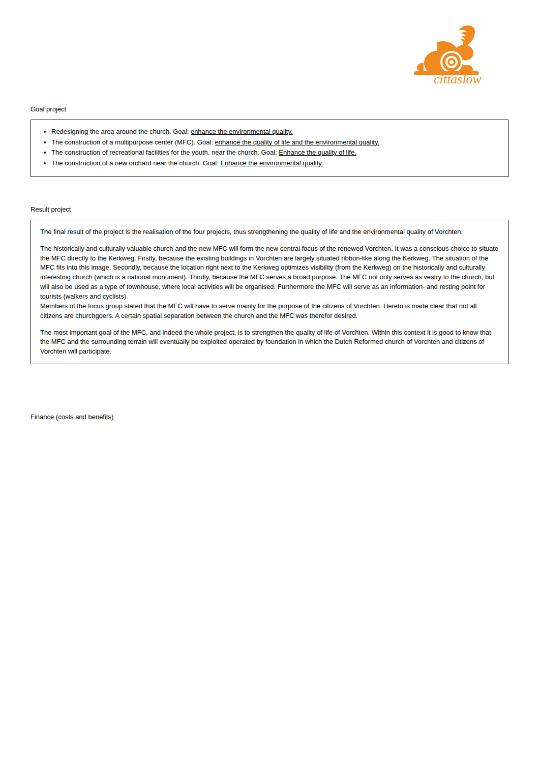Goal project
Redesigning the area around the church. Goal: enhance the environmental quality.
The construction of a multipurpose center (MFC). Goal: enhance the quality of life and the environmental quality.
The construction of recreational facilities for the youth, near the church. Goal: Enhance the quality of life.
The construction of a new orchard near the church. Goal: Enhance the environmental quality.
Result project
The final result of the project is the realisation of the four projects, thus strengthening the quality of life and the environmental quality of Vorchten.
The historically and culturally valuable church and the new MFC will form the new central focus of the renewed Vorchten. It was a conscious choice to situate the MFC directly to the Kerkweg. Firstly, because the existing buildings in Vorchten are largely situated ribbon-like along the Kerkweg. The situation of the MFC fits into this image. Secondly, because the location right next to the Kerkweg optimizes visibility (from the Kerkweg) on the historically and culturally interesting church (which is a national monument). Thirdly, because the MFC serves a broad purpose. The MFC not only serves as vestry to the church, but will also be used as a type of townhouse, where local activities will be organised. Furthermore the MFC will serve as an information- and resting point for tourists (walkers and cyclists).
Members of the focus group stated that the MFC will have to serve mainly for the purpose of the citizens of Vorchten. Hereto is made clear that not all citizens are churchgoers. A certain spatial separation between the church and the MFC was therefor desired.
The most important goal of the MFC, and indeed the whole project, is to strengthen the quality of life of Vorchten. Within this context it is good to know that the MFC and the surrounding terrain will eventually be exploited operated by foundation in which the Dutch Reformed church of Vorchten and citizens of Vorchten will participate.
Finance (costs and benefits)